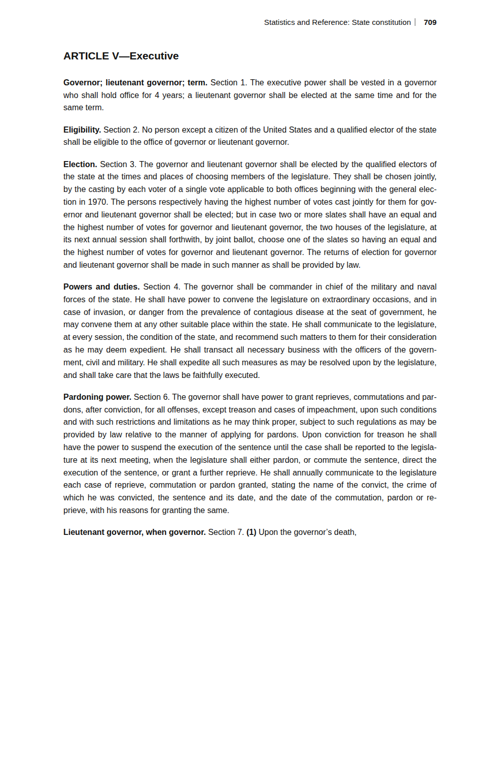Statistics and Reference: State constitution 709
ARTICLE V—Executive
Governor; lieutenant governor; term. Section 1. The executive power shall be vested in a governor who shall hold office for 4 years; a lieutenant governor shall be elected at the same time and for the same term.
Eligibility. Section 2. No person except a citizen of the United States and a qualified elector of the state shall be eligible to the office of governor or lieutenant governor.
Election. Section 3. The governor and lieutenant governor shall be elected by the qualified electors of the state at the times and places of choosing members of the legislature. They shall be chosen jointly, by the casting by each voter of a single vote applicable to both offices beginning with the general election in 1970. The persons respectively having the highest number of votes cast jointly for them for governor and lieutenant governor shall be elected; but in case two or more slates shall have an equal and the highest number of votes for governor and lieutenant governor, the two houses of the legislature, at its next annual session shall forthwith, by joint ballot, choose one of the slates so having an equal and the highest number of votes for governor and lieutenant governor. The returns of election for governor and lieutenant governor shall be made in such manner as shall be provided by law.
Powers and duties. Section 4. The governor shall be commander in chief of the military and naval forces of the state. He shall have power to convene the legislature on extraordinary occasions, and in case of invasion, or danger from the prevalence of contagious disease at the seat of government, he may convene them at any other suitable place within the state. He shall communicate to the legislature, at every session, the condition of the state, and recommend such matters to them for their consideration as he may deem expedient. He shall transact all necessary business with the officers of the government, civil and military. He shall expedite all such measures as may be resolved upon by the legislature, and shall take care that the laws be faithfully executed.
Pardoning power. Section 6. The governor shall have power to grant reprieves, commutations and pardons, after conviction, for all offenses, except treason and cases of impeachment, upon such conditions and with such restrictions and limitations as he may think proper, subject to such regulations as may be provided by law relative to the manner of applying for pardons. Upon conviction for treason he shall have the power to suspend the execution of the sentence until the case shall be reported to the legislature at its next meeting, when the legislature shall either pardon, or commute the sentence, direct the execution of the sentence, or grant a further reprieve. He shall annually communicate to the legislature each case of reprieve, commutation or pardon granted, stating the name of the convict, the crime of which he was convicted, the sentence and its date, and the date of the commutation, pardon or reprieve, with his reasons for granting the same.
Lieutenant governor, when governor. Section 7. (1) Upon the governor’s death,